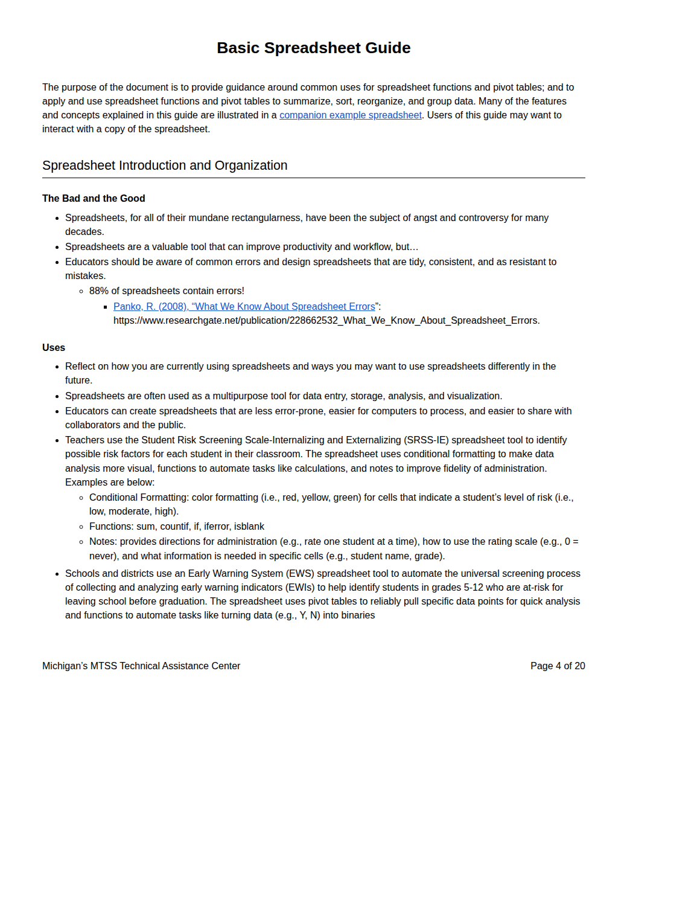Basic Spreadsheet Guide
The purpose of the document is to provide guidance around common uses for spreadsheet functions and pivot tables; and to apply and use spreadsheet functions and pivot tables to summarize, sort, reorganize, and group data. Many of the features and concepts explained in this guide are illustrated in a companion example spreadsheet. Users of this guide may want to interact with a copy of the spreadsheet.
Spreadsheet Introduction and Organization
The Bad and the Good
Spreadsheets, for all of their mundane rectangularness, have been the subject of angst and controversy for many decades.
Spreadsheets are a valuable tool that can improve productivity and workflow, but…
Educators should be aware of common errors and design spreadsheets that are tidy, consistent, and as resistant to mistakes.
88% of spreadsheets contain errors!
Panko, R. (2008), “What We Know About Spreadsheet Errors”: https://www.researchgate.net/publication/228662532_What_We_Know_About_Spreadsheet_Errors.
Uses
Reflect on how you are currently using spreadsheets and ways you may want to use spreadsheets differently in the future.
Spreadsheets are often used as a multipurpose tool for data entry, storage, analysis, and visualization.
Educators can create spreadsheets that are less error-prone, easier for computers to process, and easier to share with collaborators and the public.
Teachers use the Student Risk Screening Scale-Internalizing and Externalizing (SRSS-IE) spreadsheet tool to identify possible risk factors for each student in their classroom. The spreadsheet uses conditional formatting to make data analysis more visual, functions to automate tasks like calculations, and notes to improve fidelity of administration. Examples are below:
Conditional Formatting: color formatting (i.e., red, yellow, green) for cells that indicate a student’s level of risk (i.e., low, moderate, high).
Functions: sum, countif, if, iferror, isblank
Notes: provides directions for administration (e.g., rate one student at a time), how to use the rating scale (e.g., 0 = never), and what information is needed in specific cells (e.g., student name, grade).
Schools and districts use an Early Warning System (EWS) spreadsheet tool to automate the universal screening process of collecting and analyzing early warning indicators (EWIs) to help identify students in grades 5-12 who are at-risk for leaving school before graduation. The spreadsheet uses pivot tables to reliably pull specific data points for quick analysis and functions to automate tasks like turning data (e.g., Y, N) into binaries
Michigan’s MTSS Technical Assistance Center Page 4 of 20